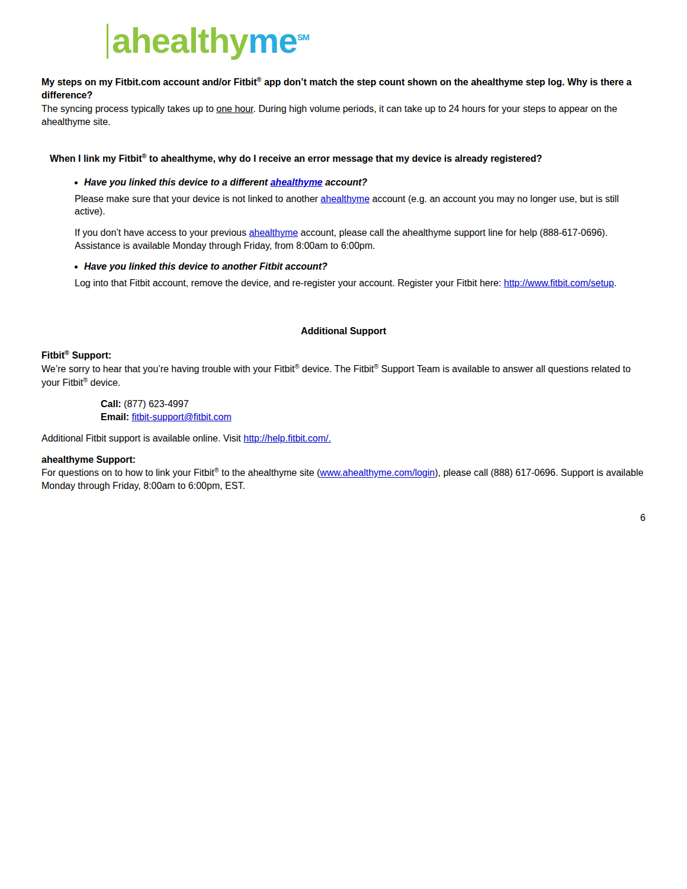ahealthy me SM
My steps on my Fitbit.com account and/or Fitbit® app don’t match the step count shown on the ahealthyme step log. Why is there a difference?
The syncing process typically takes up to one hour. During high volume periods, it can take up to 24 hours for your steps to appear on the ahealthyme site.
When I link my Fitbit® to ahealthyme, why do I receive an error message that my device is already registered?
Have you linked this device to a different ahealthyme account?
Please make sure that your device is not linked to another ahealthyme account (e.g. an account you may no longer use, but is still active).
If you don’t have access to your previous ahealthyme account, please call the ahealthyme support line for help (888-617-0696). Assistance is available Monday through Friday, from 8:00am to 6:00pm.
Have you linked this device to another Fitbit account?
Log into that Fitbit account, remove the device, and re-register your account. Register your Fitbit here: http://www.fitbit.com/setup.
Additional Support
Fitbit® Support:
We’re sorry to hear that you’re having trouble with your Fitbit® device. The Fitbit® Support Team is available to answer all questions related to your Fitbit® device.
Call: (877) 623-4997
Email: fitbit-support@fitbit.com
Additional Fitbit support is available online. Visit http://help.fitbit.com/.
ahealthyme Support:
For questions on to how to link your Fitbit® to the ahealthyme site (www.ahealthyme.com/login), please call (888) 617-0696. Support is available Monday through Friday, 8:00am to 6:00pm, EST.
6